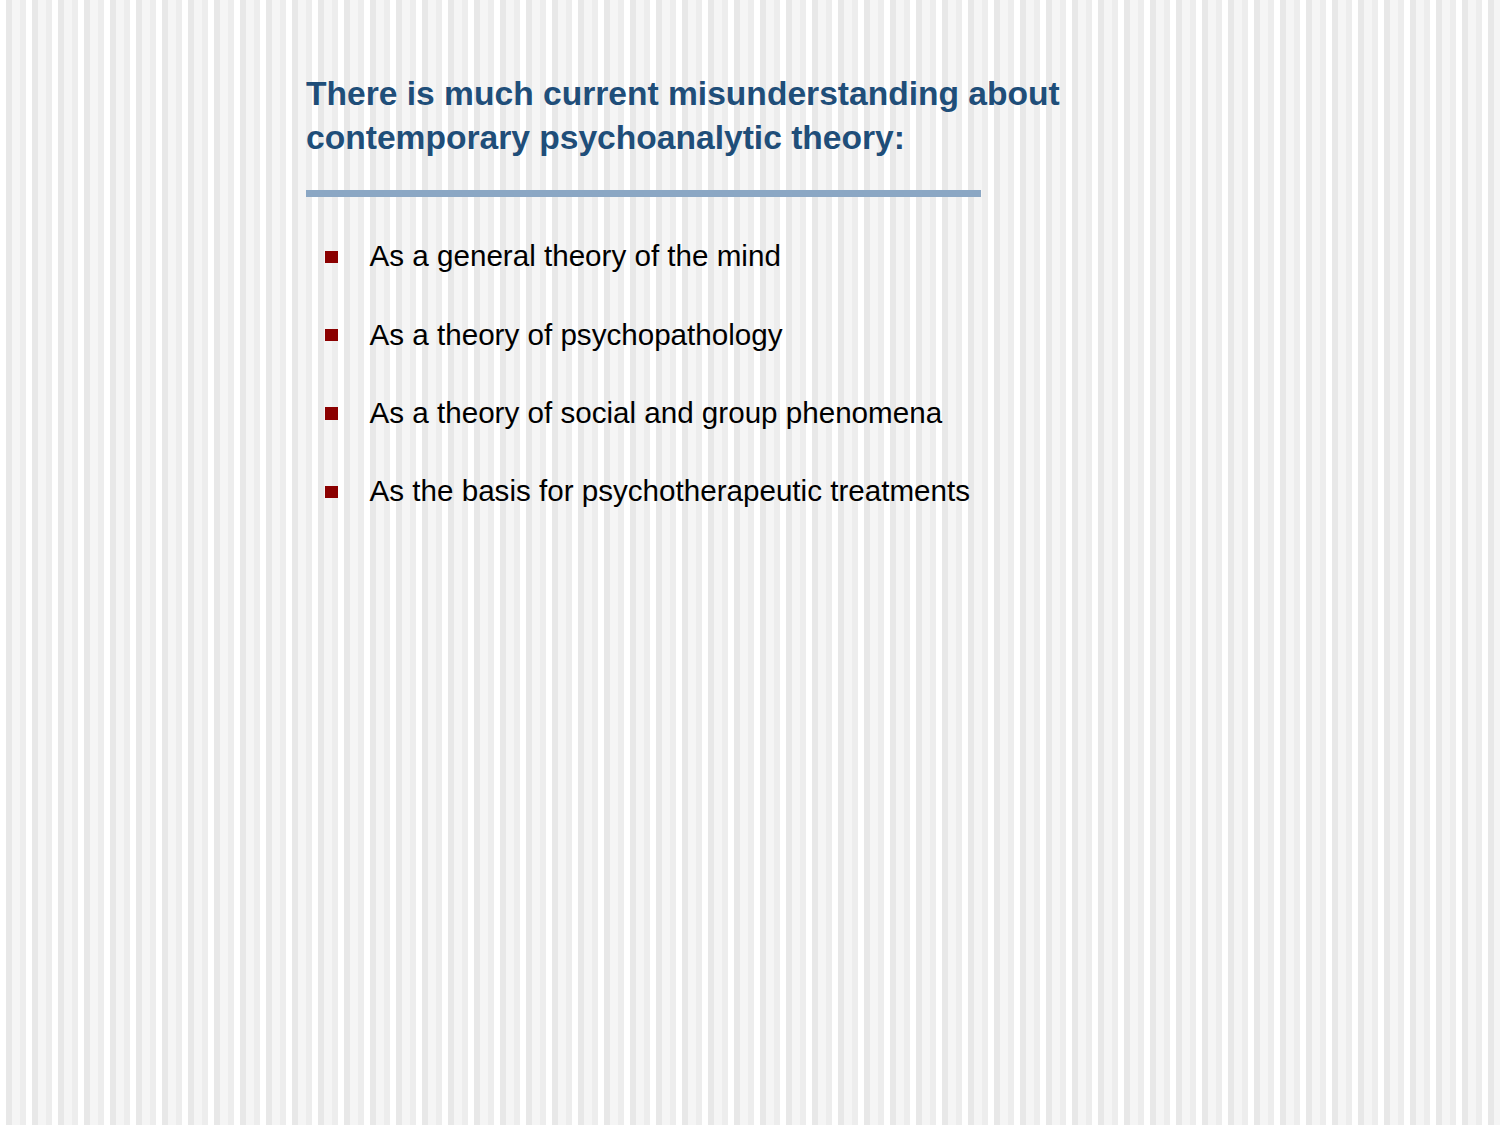There is much current misunderstanding about contemporary psychoanalytic theory:
As a general theory of the mind
As a theory of psychopathology
As a theory of social and group phenomena
As the basis for psychotherapeutic treatments